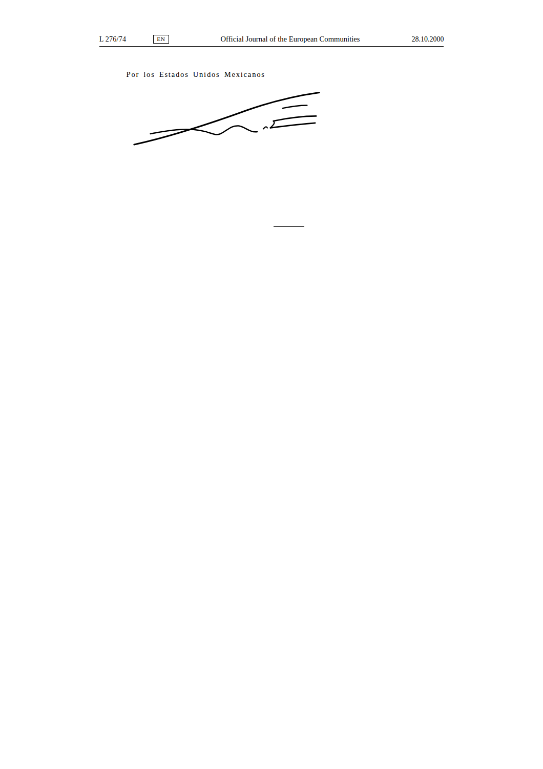L 276/74 EN
Official Journal of the European Communities
28.10.2000
Por los Estados Unidos Mexicanos